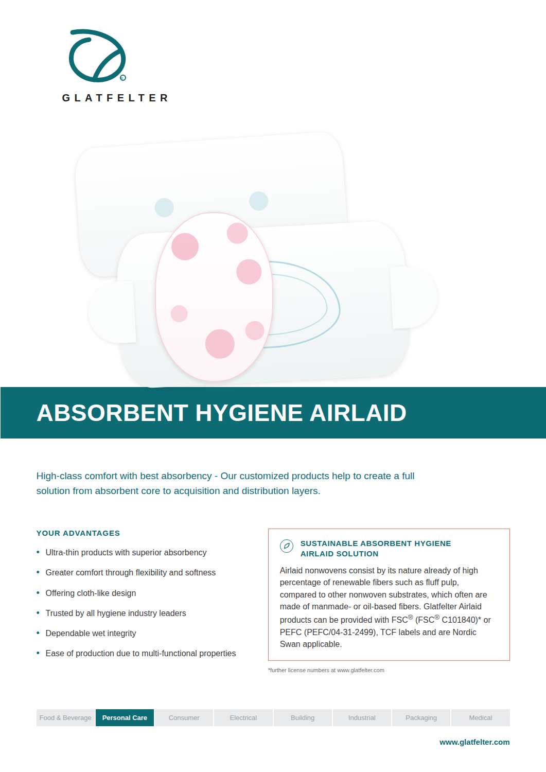R
GLATFELTER
ABSORBENT HYGIENE AIRLAID
High-class comfort with best absorbency - Our customized products help to create a full solution from absorbent core to acquisition and distribution layers.
Your advantages
Ultra-thin products with superior absorbency
Greater comfort through flexibility and softness
Offering cloth-like design
Trusted by all hygiene industry leaders
Dependable wet integrity
Ease of production due to multi-functional properties
Sustainable absorbent hygiene
airlaid solution
Airlaid nonwovens consist by its nature already of high percentage of renewable fibers such as fluff pulp, compared to other nonwoven substrates, which often are made of manmade- or oil-based fibers. Glatfelter Airlaid products can be provided with FSC® (FSC® C101840)* or PEFC (PEFC/04-31-2499), TCF labels and are Nordic Swan applicable.
*further license numbers at www.glatfelter.com
Food & Beverage
Personal Care
Consumer
Electrical
Building
Industrial
Packaging
Medical
www.glatfelter.com